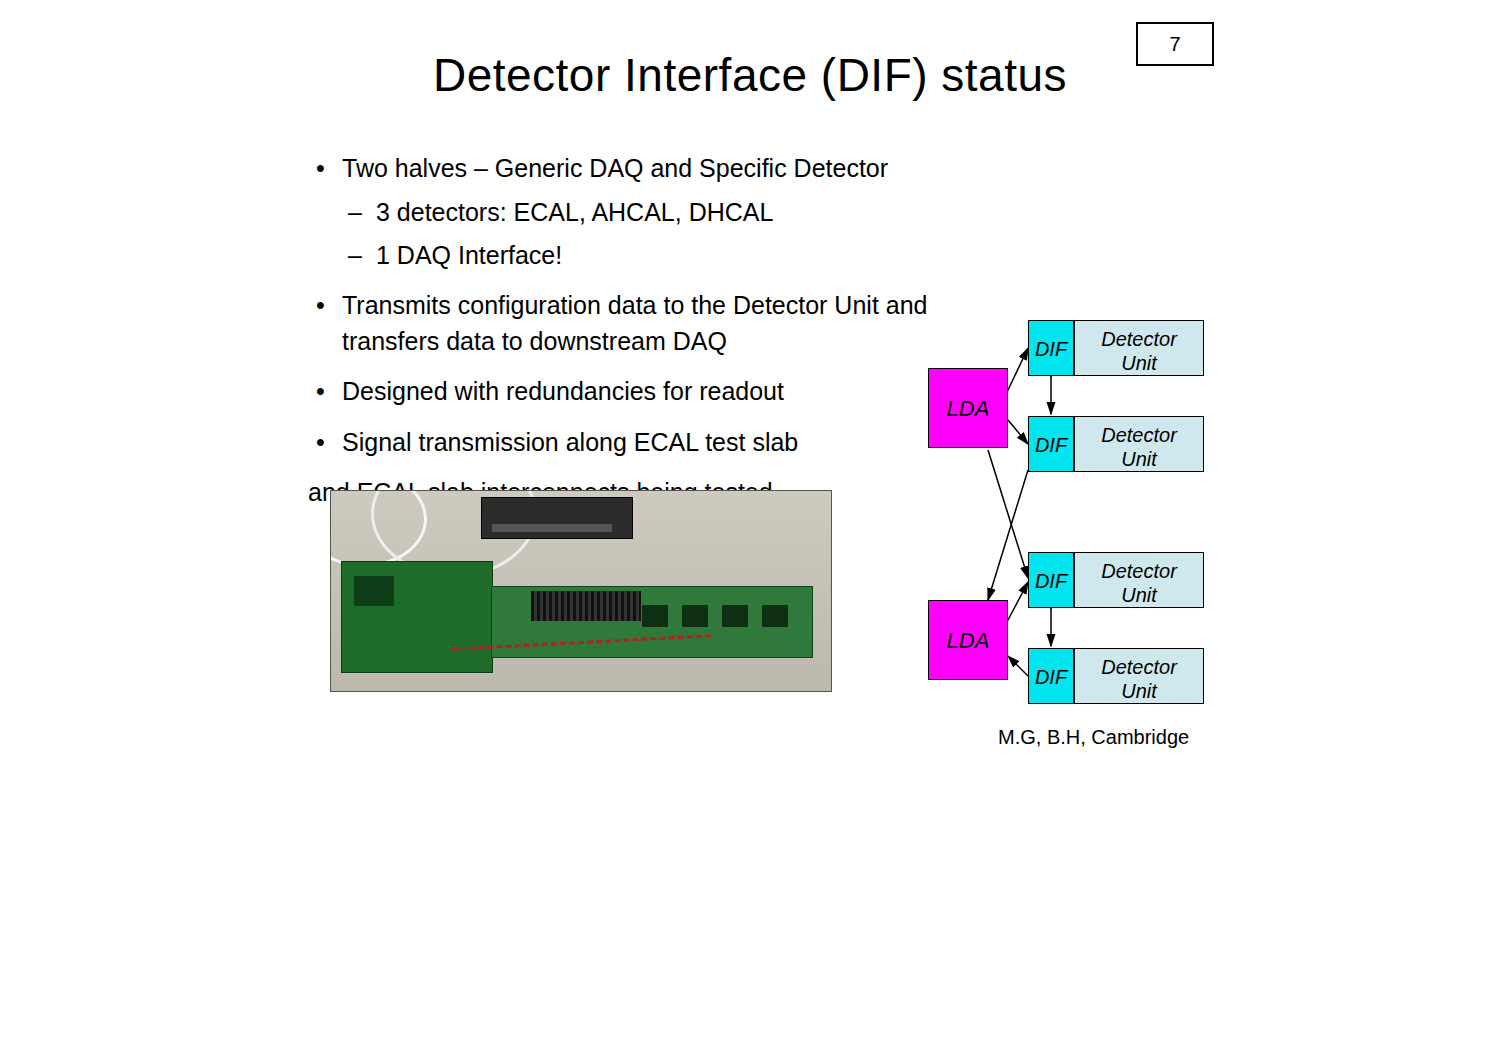7
Detector Interface (DIF) status
Two halves – Generic DAQ and Specific Detector
3 detectors: ECAL, AHCAL, DHCAL
1 DAQ Interface!
Transmits configuration data to the Detector Unit and transfers data to downstream DAQ
Designed with redundancies for readout
Signal transmission along ECAL test slab
and ECAL slab interconnects being tested
Detector
Unit
DIF
Detector
Unit
DIF
Detector
Unit
DIF
Detector
Unit
DIF
LDA
LDA
M.G, B.H, Cambridge